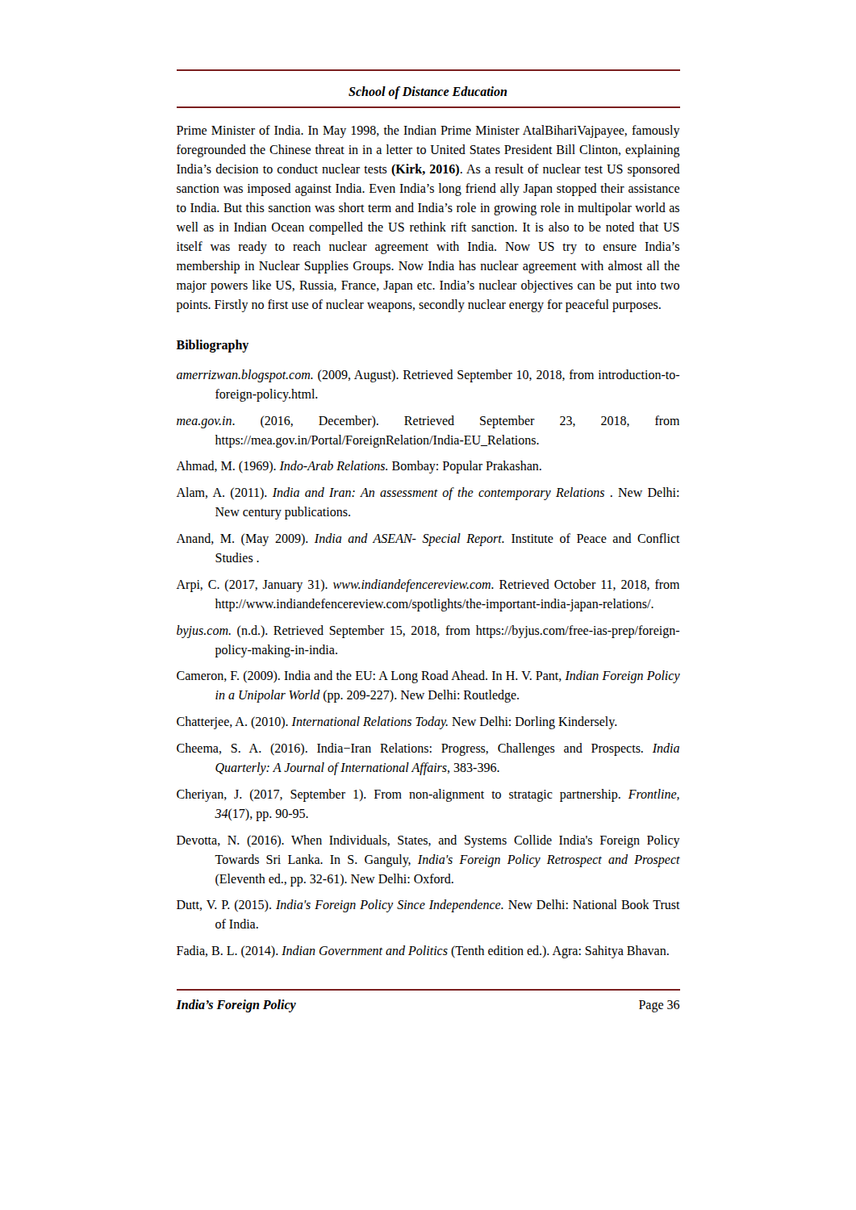School of Distance Education
Prime Minister of India. In May 1998, the Indian Prime Minister AtalBihariVajpayee, famously foregrounded the Chinese threat in in a letter to United States President Bill Clinton, explaining India’s decision to conduct nuclear tests (Kirk, 2016). As a result of nuclear test US sponsored sanction was imposed against India. Even India’s long friend ally Japan stopped their assistance to India. But this sanction was short term and India’s role in growing role in multipolar world as well as in Indian Ocean compelled the US rethink rift sanction. It is also to be noted that US itself was ready to reach nuclear agreement with India. Now US try to ensure India’s membership in Nuclear Supplies Groups. Now India has nuclear agreement with almost all the major powers like US, Russia, France, Japan etc. India’s nuclear objectives can be put into two points. Firstly no first use of nuclear weapons, secondly nuclear energy for peaceful purposes.
Bibliography
amerrizwan.blogspot.com. (2009, August). Retrieved September 10, 2018, from introduction-to-foreign-policy.html.
mea.gov.in. (2016, December). Retrieved September 23, 2018, from https://mea.gov.in/Portal/ForeignRelation/India-EU_Relations.
Ahmad, M. (1969). Indo-Arab Relations. Bombay: Popular Prakashan.
Alam, A. (2011). India and Iran: An assessment of the contemporary Relations . New Delhi: New century publications.
Anand, M. (May 2009). India and ASEAN- Special Report. Institute of Peace and Conflict Studies .
Arpi, C. (2017, January 31). www.indiandefencereview.com. Retrieved October 11, 2018, from http://www.indiandefencereview.com/spotlights/the-important-india-japan-relations/.
byjus.com. (n.d.). Retrieved September 15, 2018, from https://byjus.com/free-ias-prep/foreign-policy-making-in-india.
Cameron, F. (2009). India and the EU: A Long Road Ahead. In H. V. Pant, Indian Foreign Policy in a Unipolar World (pp. 209-227). New Delhi: Routledge.
Chatterjee, A. (2010). International Relations Today. New Delhi: Dorling Kindersely.
Cheema, S. A. (2016). India−Iran Relations: Progress, Challenges and Prospects. India Quarterly: A Journal of International Affairs, 383-396.
Cheriyan, J. (2017, September 1). From non-alignment to stratagic partnership. Frontline, 34(17), pp. 90-95.
Devotta, N. (2016). When Individuals, States, and Systems Collide India's Foreign Policy Towards Sri Lanka. In S. Ganguly, India's Foreign Policy Retrospect and Prospect (Eleventh ed., pp. 32-61). New Delhi: Oxford.
Dutt, V. P. (2015). India's Foreign Policy Since Independence. New Delhi: National Book Trust of India.
Fadia, B. L. (2014). Indian Government and Politics (Tenth edition ed.). Agra: Sahitya Bhavan.
India’s Foreign Policy Page 36